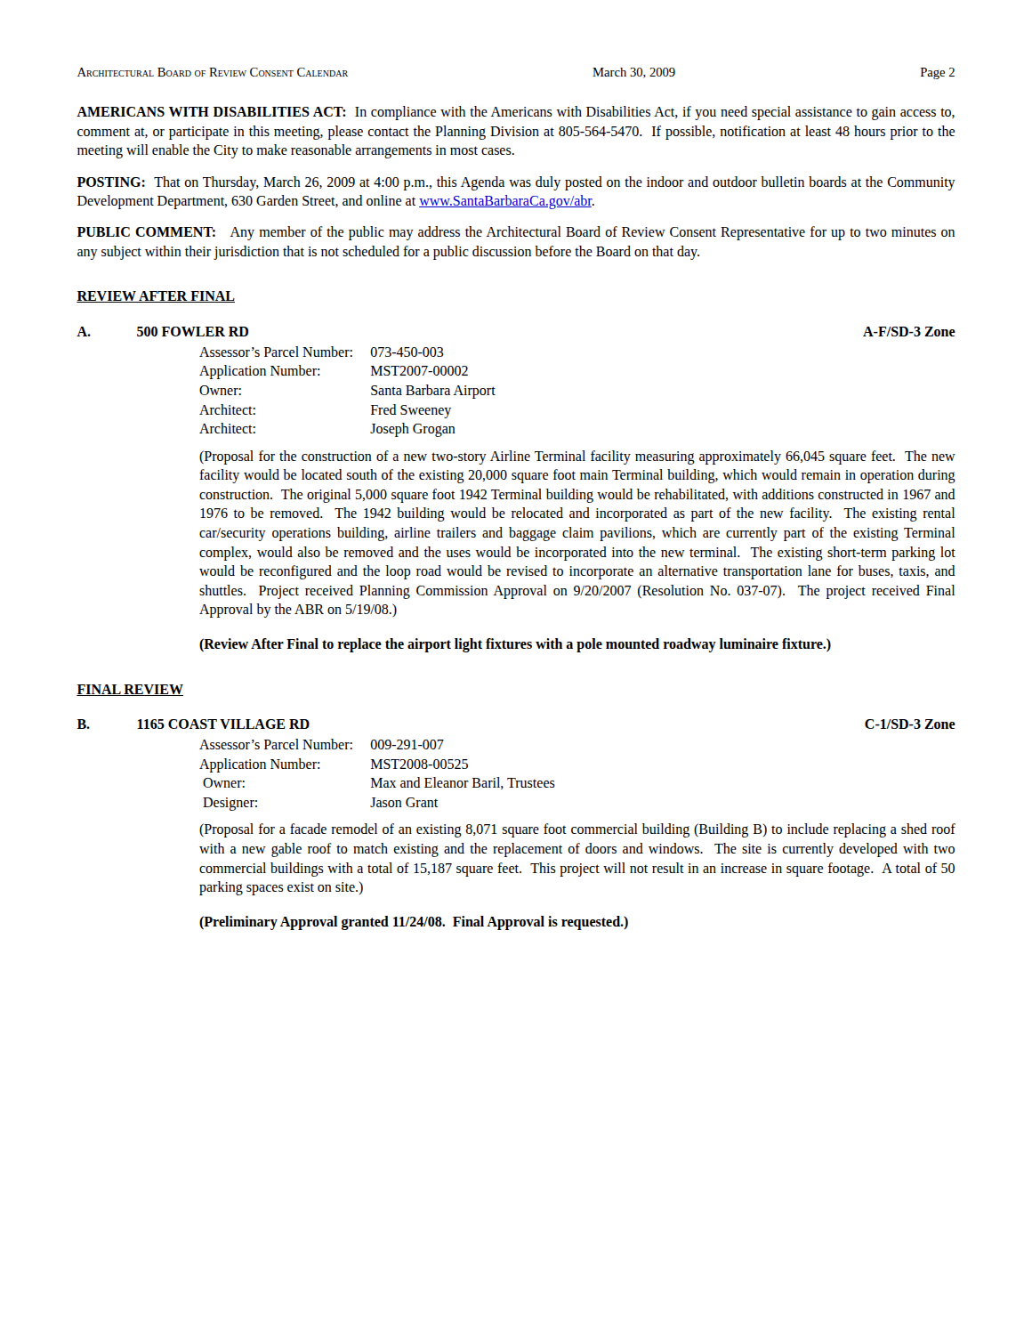Architectural Board of Review Consent Calendar March 30, 2009 Page 2
AMERICANS WITH DISABILITIES ACT: In compliance with the Americans with Disabilities Act, if you need special assistance to gain access to, comment at, or participate in this meeting, please contact the Planning Division at 805-564-5470. If possible, notification at least 48 hours prior to the meeting will enable the City to make reasonable arrangements in most cases.
POSTING: That on Thursday, March 26, 2009 at 4:00 p.m., this Agenda was duly posted on the indoor and outdoor bulletin boards at the Community Development Department, 630 Garden Street, and online at www.SantaBarbaraCa.gov/abr.
PUBLIC COMMENT: Any member of the public may address the Architectural Board of Review Consent Representative for up to two minutes on any subject within their jurisdiction that is not scheduled for a public discussion before the Board on that day.
REVIEW AFTER FINAL
A. 500 FOWLER RD A-F/SD-3 Zone
| Assessor’s Parcel Number: | 073-450-003 |
| Application Number: | MST2007-00002 |
| Owner: | Santa Barbara Airport |
| Architect: | Fred Sweeney |
| Architect: | Joseph Grogan |
(Proposal for the construction of a new two-story Airline Terminal facility measuring approximately 66,045 square feet. The new facility would be located south of the existing 20,000 square foot main Terminal building, which would remain in operation during construction. The original 5,000 square foot 1942 Terminal building would be rehabilitated, with additions constructed in 1967 and 1976 to be removed. The 1942 building would be relocated and incorporated as part of the new facility. The existing rental car/security operations building, airline trailers and baggage claim pavilions, which are currently part of the existing Terminal complex, would also be removed and the uses would be incorporated into the new terminal. The existing short-term parking lot would be reconfigured and the loop road would be revised to incorporate an alternative transportation lane for buses, taxis, and shuttles. Project received Planning Commission Approval on 9/20/2007 (Resolution No. 037-07). The project received Final Approval by the ABR on 5/19/08.)
(Review After Final to replace the airport light fixtures with a pole mounted roadway luminaire fixture.)
FINAL REVIEW
B. 1165 COAST VILLAGE RD C-1/SD-3 Zone
| Assessor’s Parcel Number: | 009-291-007 |
| Application Number: | MST2008-00525 |
| Owner: | Max and Eleanor Baril, Trustees |
| Designer: | Jason Grant |
(Proposal for a facade remodel of an existing 8,071 square foot commercial building (Building B) to include replacing a shed roof with a new gable roof to match existing and the replacement of doors and windows. The site is currently developed with two commercial buildings with a total of 15,187 square feet. This project will not result in an increase in square footage. A total of 50 parking spaces exist on site.)
(Preliminary Approval granted 11/24/08. Final Approval is requested.)